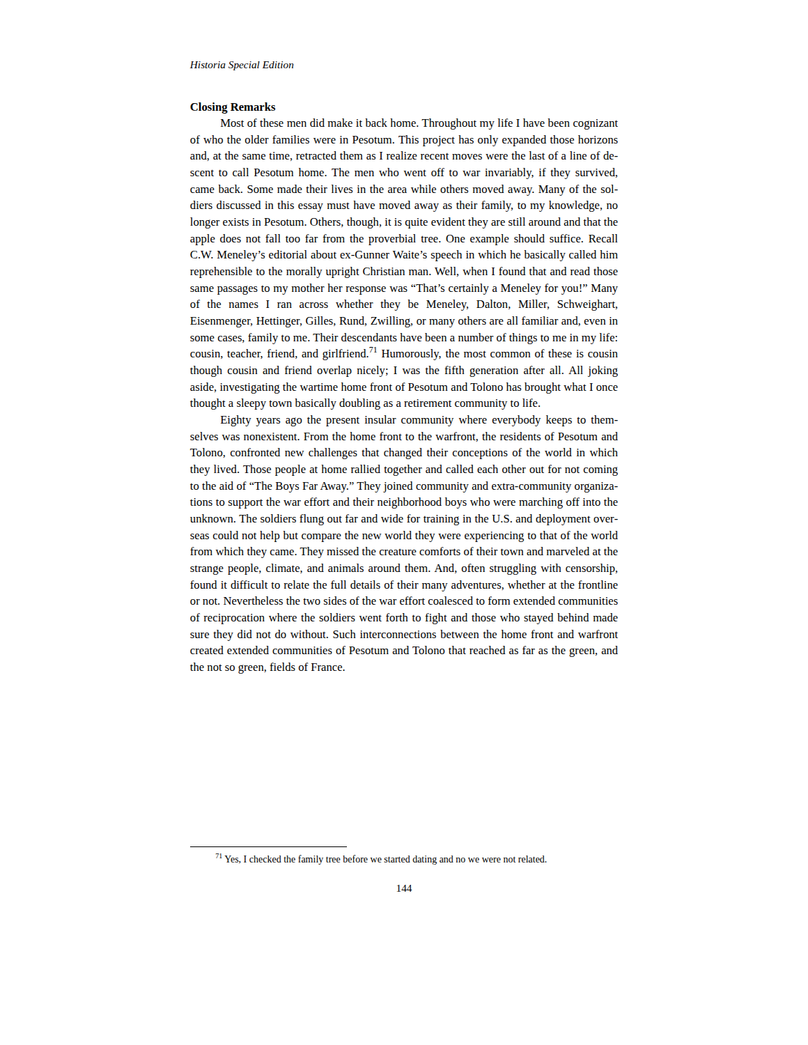Historia Special Edition
Closing Remarks
Most of these men did make it back home. Throughout my life I have been cognizant of who the older families were in Pesotum. This project has only expanded those horizons and, at the same time, retracted them as I realize recent moves were the last of a line of descent to call Pesotum home. The men who went off to war invariably, if they survived, came back. Some made their lives in the area while others moved away. Many of the soldiers discussed in this essay must have moved away as their family, to my knowledge, no longer exists in Pesotum. Others, though, it is quite evident they are still around and that the apple does not fall too far from the proverbial tree. One example should suffice. Recall C.W. Meneley’s editorial about ex-Gunner Waite’s speech in which he basically called him reprehensible to the morally upright Christian man. Well, when I found that and read those same passages to my mother her response was “That’s certainly a Meneley for you!” Many of the names I ran across whether they be Meneley, Dalton, Miller, Schweighart, Eisenmenger, Hettinger, Gilles, Rund, Zwilling, or many others are all familiar and, even in some cases, family to me. Their descendants have been a number of things to me in my life: cousin, teacher, friend, and girlfriend.71 Humorously, the most common of these is cousin though cousin and friend overlap nicely; I was the fifth generation after all. All joking aside, investigating the wartime home front of Pesotum and Tolono has brought what I once thought a sleepy town basically doubling as a retirement community to life.
Eighty years ago the present insular community where everybody keeps to themselves was nonexistent. From the home front to the warfront, the residents of Pesotum and Tolono, confronted new challenges that changed their conceptions of the world in which they lived. Those people at home rallied together and called each other out for not coming to the aid of “The Boys Far Away.” They joined community and extra-community organizations to support the war effort and their neighborhood boys who were marching off into the unknown. The soldiers flung out far and wide for training in the U.S. and deployment overseas could not help but compare the new world they were experiencing to that of the world from which they came. They missed the creature comforts of their town and marveled at the strange people, climate, and animals around them. And, often struggling with censorship, found it difficult to relate the full details of their many adventures, whether at the frontline or not. Nevertheless the two sides of the war effort coalesced to form extended communities of reciprocation where the soldiers went forth to fight and those who stayed behind made sure they did not do without. Such interconnections between the home front and warfront created extended communities of Pesotum and Tolono that reached as far as the green, and the not so green, fields of France.
71 Yes, I checked the family tree before we started dating and no we were not related.
144